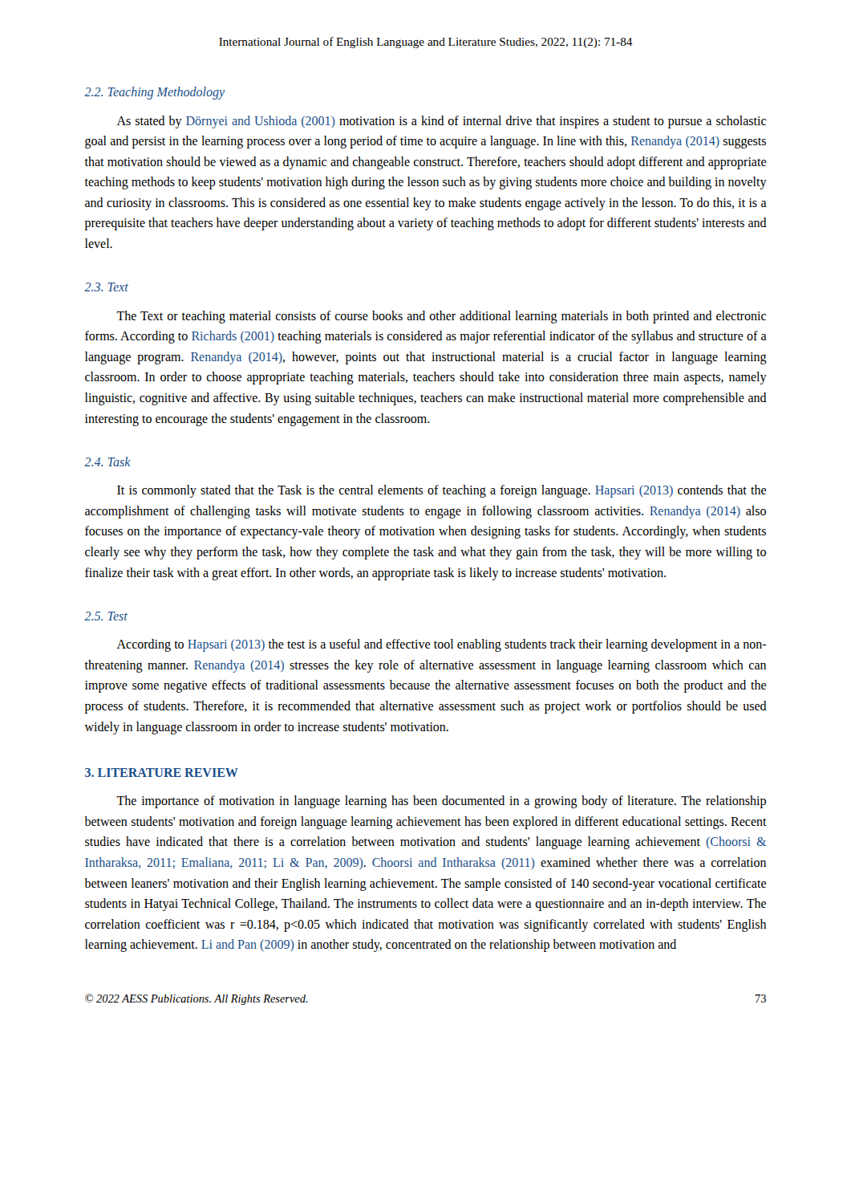International Journal of English Language and Literature Studies, 2022, 11(2): 71-84
2.2. Teaching Methodology
As stated by Dörnyei and Ushioda (2001) motivation is a kind of internal drive that inspires a student to pursue a scholastic goal and persist in the learning process over a long period of time to acquire a language. In line with this, Renandya (2014) suggests that motivation should be viewed as a dynamic and changeable construct. Therefore, teachers should adopt different and appropriate teaching methods to keep students' motivation high during the lesson such as by giving students more choice and building in novelty and curiosity in classrooms. This is considered as one essential key to make students engage actively in the lesson. To do this, it is a prerequisite that teachers have deeper understanding about a variety of teaching methods to adopt for different students' interests and level.
2.3. Text
The Text or teaching material consists of course books and other additional learning materials in both printed and electronic forms. According to Richards (2001) teaching materials is considered as major referential indicator of the syllabus and structure of a language program. Renandya (2014), however, points out that instructional material is a crucial factor in language learning classroom. In order to choose appropriate teaching materials, teachers should take into consideration three main aspects, namely linguistic, cognitive and affective. By using suitable techniques, teachers can make instructional material more comprehensible and interesting to encourage the students' engagement in the classroom.
2.4. Task
It is commonly stated that the Task is the central elements of teaching a foreign language. Hapsari (2013) contends that the accomplishment of challenging tasks will motivate students to engage in following classroom activities. Renandya (2014) also focuses on the importance of expectancy-vale theory of motivation when designing tasks for students. Accordingly, when students clearly see why they perform the task, how they complete the task and what they gain from the task, they will be more willing to finalize their task with a great effort. In other words, an appropriate task is likely to increase students' motivation.
2.5. Test
According to Hapsari (2013) the test is a useful and effective tool enabling students track their learning development in a non-threatening manner. Renandya (2014) stresses the key role of alternative assessment in language learning classroom which can improve some negative effects of traditional assessments because the alternative assessment focuses on both the product and the process of students. Therefore, it is recommended that alternative assessment such as project work or portfolios should be used widely in language classroom in order to increase students' motivation.
3. LITERATURE REVIEW
The importance of motivation in language learning has been documented in a growing body of literature. The relationship between students' motivation and foreign language learning achievement has been explored in different educational settings. Recent studies have indicated that there is a correlation between motivation and students' language learning achievement (Choorsi & Intharaksa, 2011; Emaliana, 2011; Li & Pan, 2009). Choorsi and Intharaksa (2011) examined whether there was a correlation between leaners' motivation and their English learning achievement. The sample consisted of 140 second-year vocational certificate students in Hatyai Technical College, Thailand. The instruments to collect data were a questionnaire and an in-depth interview. The correlation coefficient was r =0.184, p<0.05 which indicated that motivation was significantly correlated with students' English learning achievement. Li and Pan (2009) in another study, concentrated on the relationship between motivation and
© 2022 AESS Publications. All Rights Reserved. 73